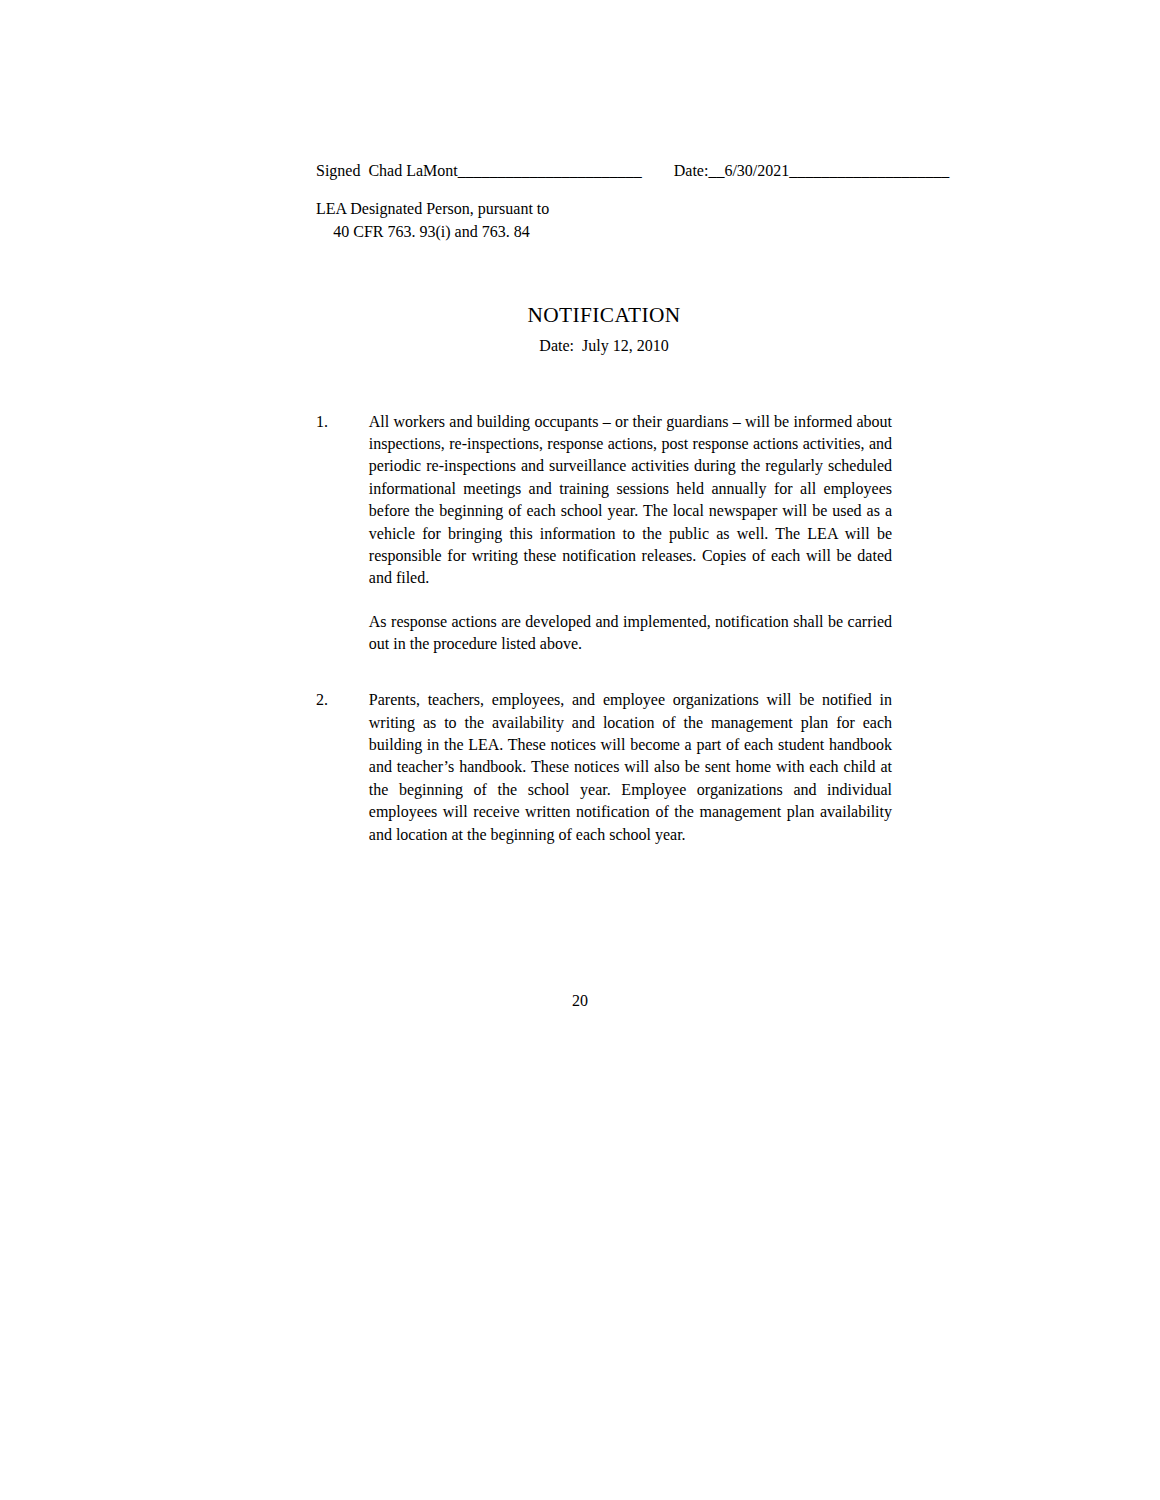Signed Chad LaMont_______________________ Date:__6/30/2021____________________
LEA Designated Person, pursuant to
40 CFR 763. 93(i) and 763. 84
NOTIFICATION
Date: July 12, 2010
1.
All workers and building occupants – or their guardians – will be informed about inspections, re-inspections, response actions, post response actions activities, and periodic re-inspections and surveillance activities during the regularly scheduled informational meetings and training sessions held annually for all employees before the beginning of each school year. The local newspaper will be used as a vehicle for bringing this information to the public as well. The LEA will be responsible for writing these notification releases. Copies of each will be dated and filed.
As response actions are developed and implemented, notification shall be carried out in the procedure listed above.
2.
Parents, teachers, employees, and employee organizations will be notified in writing as to the availability and location of the management plan for each building in the LEA. These notices will become a part of each student handbook and teacher’s handbook. These notices will also be sent home with each child at the beginning of the school year. Employee organizations and individual employees will receive written notification of the management plan availability and location at the beginning of each school year.
20